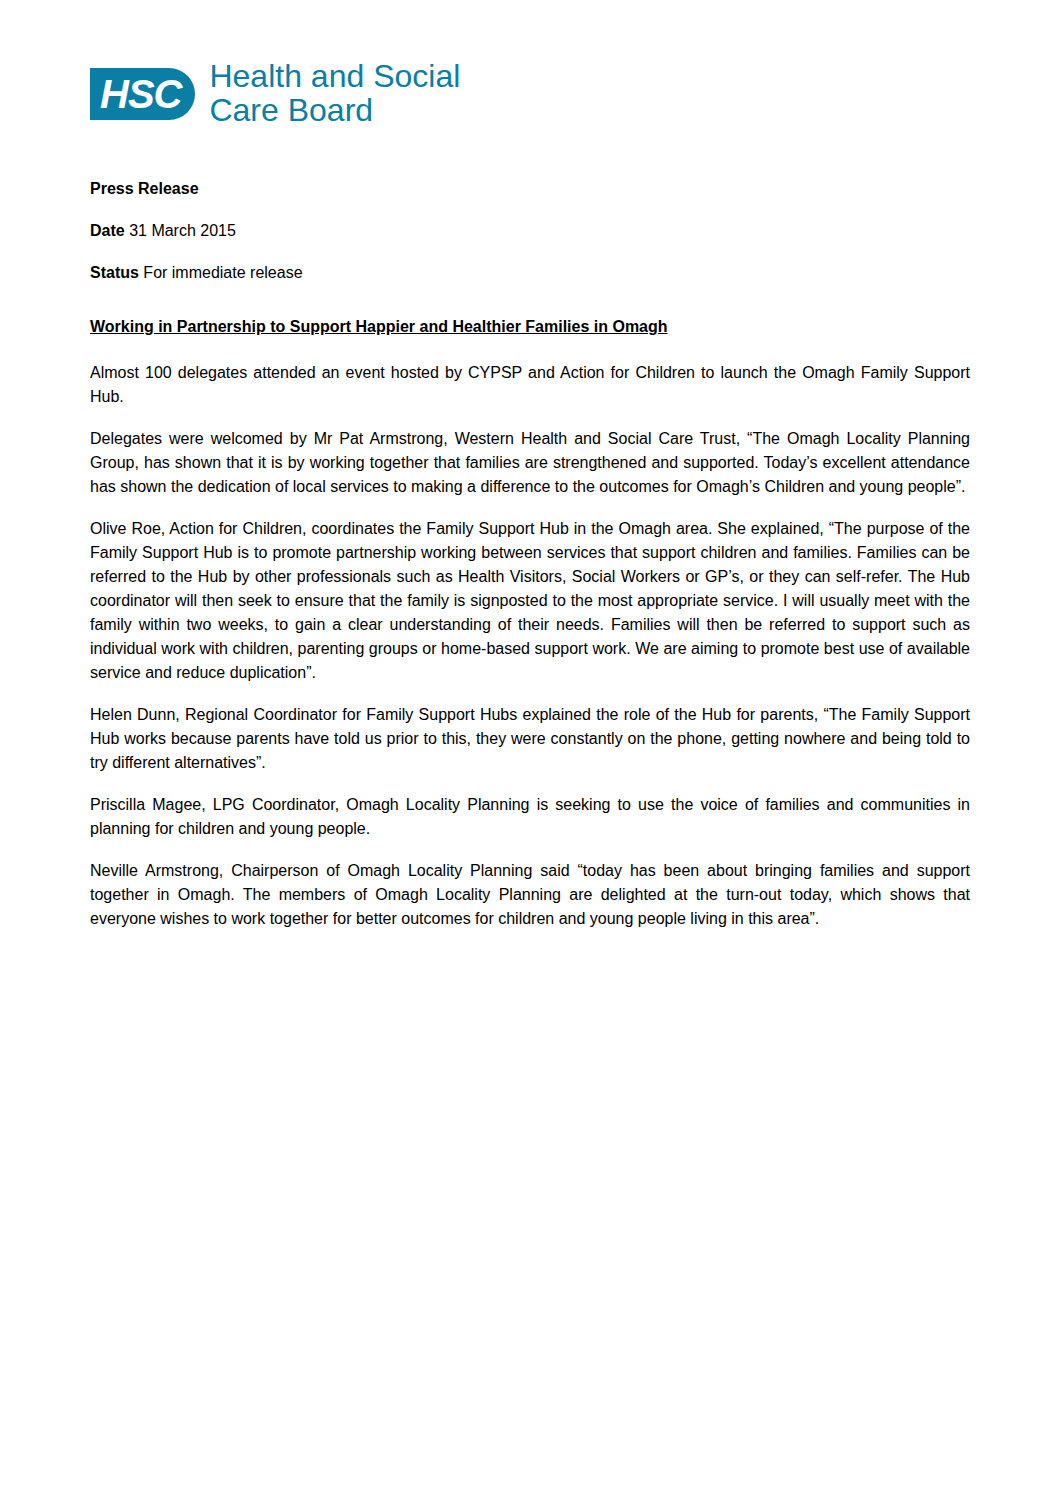HSC Health and Social
Care Board
Press Release
Date 31 March 2015
Status For immediate release
Working in Partnership to Support Happier and Healthier Families in Omagh
Almost 100 delegates attended an event hosted by CYPSP and Action for Children to launch the Omagh Family Support Hub.
Delegates were welcomed by Mr Pat Armstrong, Western Health and Social Care Trust, “The Omagh Locality Planning Group, has shown that it is by working together that families are strengthened and supported. Today’s excellent attendance has shown the dedication of local services to making a difference to the outcomes for Omagh’s Children and young people”.
Olive Roe, Action for Children, coordinates the Family Support Hub in the Omagh area. She explained, “The purpose of the Family Support Hub is to promote partnership working between services that support children and families. Families can be referred to the Hub by other professionals such as Health Visitors, Social Workers or GP’s, or they can self-refer. The Hub coordinator will then seek to ensure that the family is signposted to the most appropriate service. I will usually meet with the family within two weeks, to gain a clear understanding of their needs. Families will then be referred to support such as individual work with children, parenting groups or home-based support work. We are aiming to promote best use of available service and reduce duplication”.
Helen Dunn, Regional Coordinator for Family Support Hubs explained the role of the Hub for parents, “The Family Support Hub works because parents have told us prior to this, they were constantly on the phone, getting nowhere and being told to try different alternatives”.
Priscilla Magee, LPG Coordinator, Omagh Locality Planning is seeking to use the voice of families and communities in planning for children and young people.
Neville Armstrong, Chairperson of Omagh Locality Planning said “today has been about bringing families and support together in Omagh. The members of Omagh Locality Planning are delighted at the turn-out today, which shows that everyone wishes to work together for better outcomes for children and young people living in this area”.